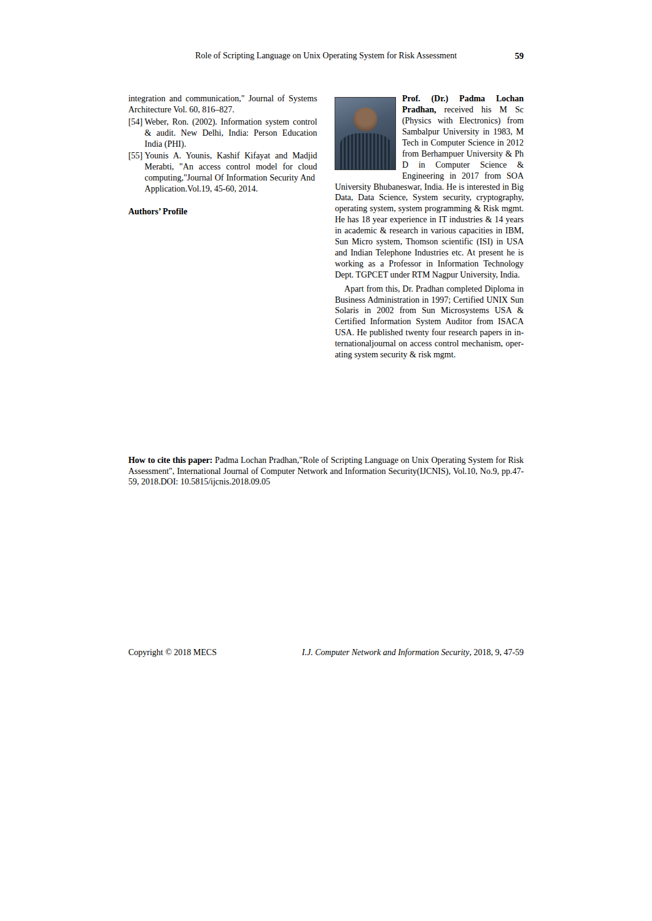Role of Scripting Language on Unix Operating System for Risk Assessment 59
integration and communication," Journal of Systems Architecture Vol. 60, 816–827.
[54] Weber, Ron. (2002). Information system control & audit. New Delhi, India: Person Education India (PHI).
[55] Younis A. Younis, Kashif Kifayat and Madjid Merabti, "An access control model for cloud computing,"Journal Of Information Security And Application.Vol.19, 45-60, 2014.
Authors’ Profile
Prof. (Dr.) Padma Lochan Pradhan, received his M Sc (Physics with Electronics) from Sambalpur University in 1983, M Tech in Computer Science in 2012 from Berhampuer University & Ph D in Computer Science & Engineering in 2017 from SOA University Bhubaneswar, India. He is interested in Big Data, Data Science, System security, cryptography, operating system, system programming & Risk mgmt. He has 18 year experience in IT industries & 14 years in academic & research in various capacities in IBM, Sun Micro system, Thomson scientific (ISI) in USA and Indian Telephone Industries etc. At present he is working as a Professor in Information Technology Dept. TGPCET under RTM Nagpur University, India.
Apart from this, Dr. Pradhan completed Diploma in Business Administration in 1997; Certified UNIX Sun Solaris in 2002 from Sun Microsystems USA & Certified Information System Auditor from ISACA USA. He published twenty four research papers in internationaljournal on access control mechanism, operating system security & risk mgmt.
How to cite this paper: Padma Lochan Pradhan,"Role of Scripting Language on Unix Operating System for Risk Assessment", International Journal of Computer Network and Information Security(IJCNIS), Vol.10, No.9, pp.47-59, 2018.DOI: 10.5815/ijcnis.2018.09.05
Copyright © 2018 MECS I.J. Computer Network and Information Security, 2018, 9, 47-59